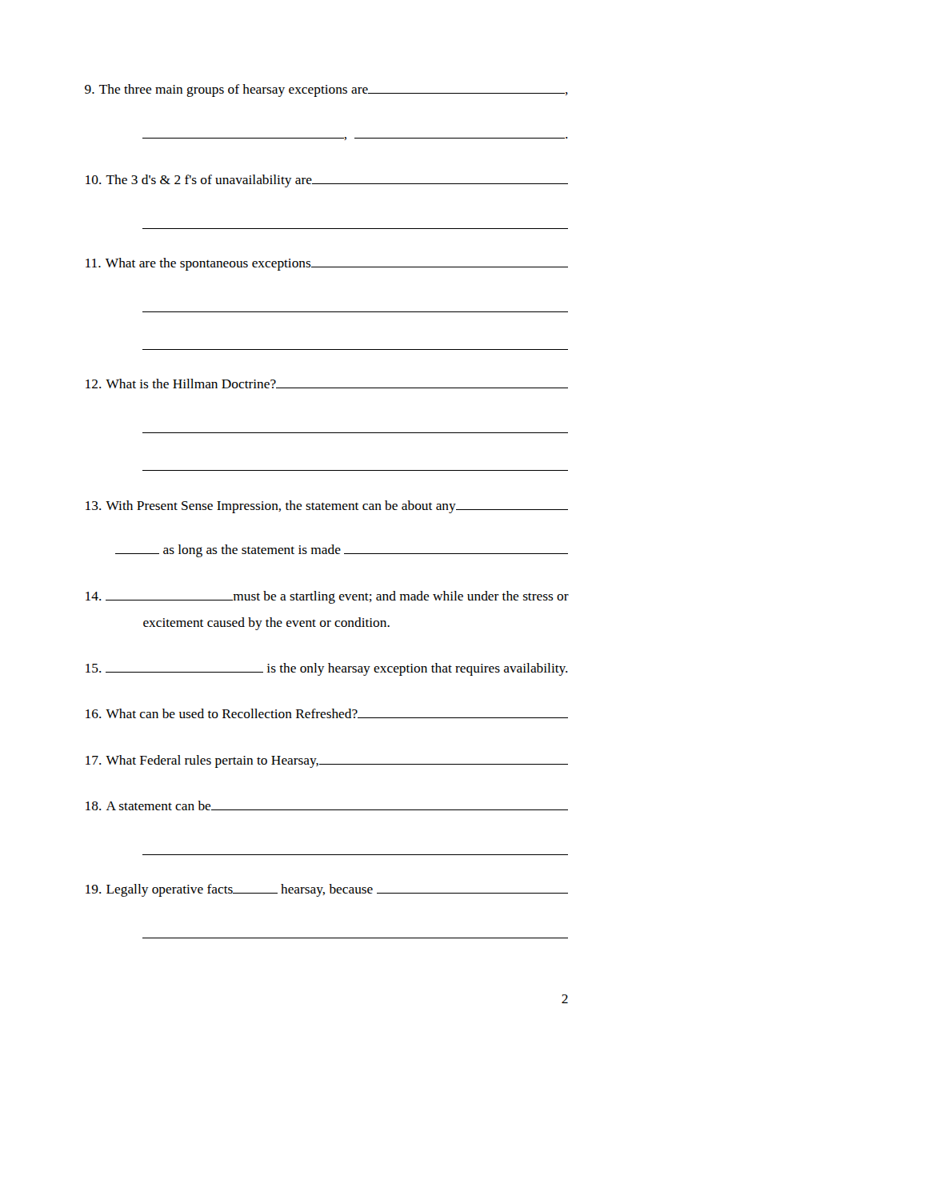9. The three main groups of hearsay exceptions are ,
, .
10. The 3 d's & 2 f's of unavailability are
11. What are the spontaneous exceptions
12. What is the Hillman Doctrine?
13. With Present Sense Impression, the statement can be about any
as long as the statement is made
14. must be a startling event; and made while under the stress or
excitement caused by the event or condition.
15. is the only hearsay exception that requires availability.
16. What can be used to Recollection Refreshed?
17. What Federal rules pertain to Hearsay,
18. A statement can be
19. Legally operative facts hearsay, because
2